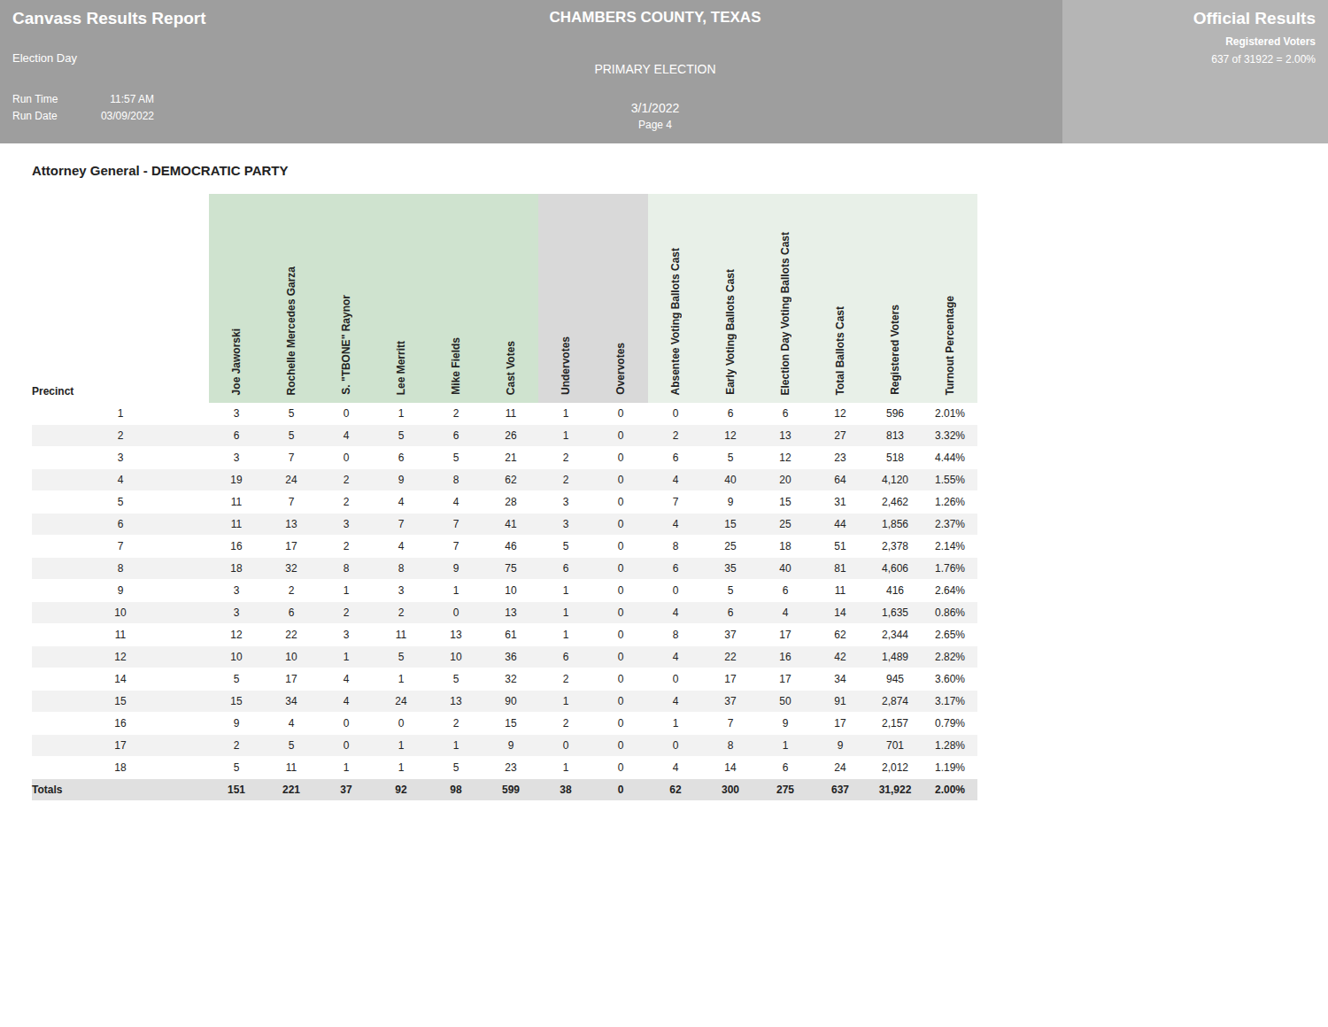Canvass Results Report
Election Day
Run Time 11:57 AM
Run Date 03/09/2022
CHAMBERS COUNTY, TEXAS
PRIMARY ELECTION
3/1/2022
Page 4
Official Results
Registered Voters
637 of 31922 = 2.00%
Attorney General - DEMOCRATIC PARTY
| Precinct | Joe Jaworski | Rochelle Mercedes Garza | S. "TBONE" Raynor | Lee Merritt | Mike Fields | Cast Votes | Undervotes | Overvotes | Absentee Voting Ballots Cast | Early Voting Ballots Cast | Election Day Voting Ballots Cast | Total Ballots Cast | Registered Voters | Turnout Percentage |
| --- | --- | --- | --- | --- | --- | --- | --- | --- | --- | --- | --- | --- | --- | --- |
| 1 | 3 | 5 | 0 | 1 | 2 | 11 | 1 | 0 | 0 | 6 | 6 | 12 | 596 | 2.01% |
| 2 | 6 | 5 | 4 | 5 | 6 | 26 | 1 | 0 | 2 | 12 | 13 | 27 | 813 | 3.32% |
| 3 | 3 | 7 | 0 | 6 | 5 | 21 | 2 | 0 | 6 | 5 | 12 | 23 | 518 | 4.44% |
| 4 | 19 | 24 | 2 | 9 | 8 | 62 | 2 | 0 | 4 | 40 | 20 | 64 | 4,120 | 1.55% |
| 5 | 11 | 7 | 2 | 4 | 4 | 28 | 3 | 0 | 7 | 9 | 15 | 31 | 2,462 | 1.26% |
| 6 | 11 | 13 | 3 | 7 | 7 | 41 | 3 | 0 | 4 | 15 | 25 | 44 | 1,856 | 2.37% |
| 7 | 16 | 17 | 2 | 4 | 7 | 46 | 5 | 0 | 8 | 25 | 18 | 51 | 2,378 | 2.14% |
| 8 | 18 | 32 | 8 | 8 | 9 | 75 | 6 | 0 | 6 | 35 | 40 | 81 | 4,606 | 1.76% |
| 9 | 3 | 2 | 1 | 3 | 1 | 10 | 1 | 0 | 0 | 5 | 6 | 11 | 416 | 2.64% |
| 10 | 3 | 6 | 2 | 2 | 0 | 13 | 1 | 0 | 4 | 6 | 4 | 14 | 1,635 | 0.86% |
| 11 | 12 | 22 | 3 | 11 | 13 | 61 | 1 | 0 | 8 | 37 | 17 | 62 | 2,344 | 2.65% |
| 12 | 10 | 10 | 1 | 5 | 10 | 36 | 6 | 0 | 4 | 22 | 16 | 42 | 1,489 | 2.82% |
| 14 | 5 | 17 | 4 | 1 | 5 | 32 | 2 | 0 | 0 | 17 | 17 | 34 | 945 | 3.60% |
| 15 | 15 | 34 | 4 | 24 | 13 | 90 | 1 | 0 | 4 | 37 | 50 | 91 | 2,874 | 3.17% |
| 16 | 9 | 4 | 0 | 0 | 2 | 15 | 2 | 0 | 1 | 7 | 9 | 17 | 2,157 | 0.79% |
| 17 | 2 | 5 | 0 | 1 | 1 | 9 | 0 | 0 | 0 | 8 | 1 | 9 | 701 | 1.28% |
| 18 | 5 | 11 | 1 | 1 | 5 | 23 | 1 | 0 | 4 | 14 | 6 | 24 | 2,012 | 1.19% |
| Totals | 151 | 221 | 37 | 92 | 98 | 599 | 38 | 0 | 62 | 300 | 275 | 637 | 31,922 | 2.00% |